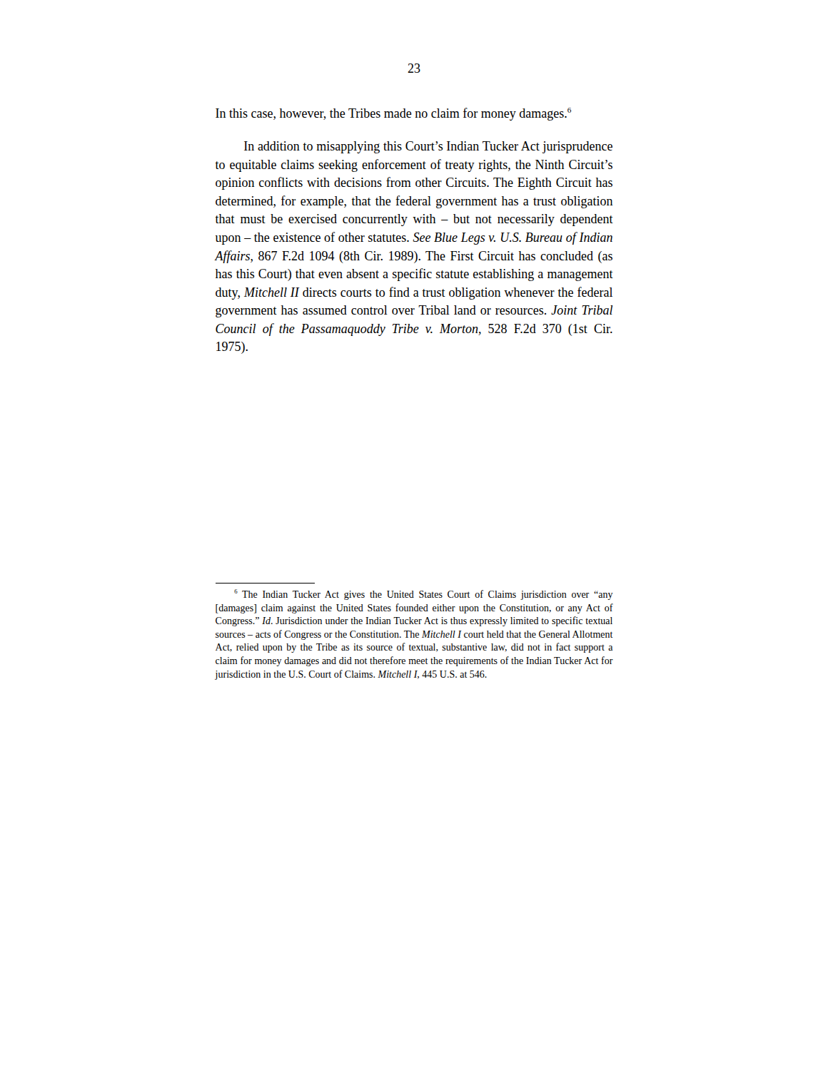23
In this case, however, the Tribes made no claim for money damages.6
In addition to misapplying this Court’s Indian Tucker Act jurisprudence to equitable claims seeking enforcement of treaty rights, the Ninth Circuit’s opinion conflicts with decisions from other Circuits. The Eighth Circuit has determined, for example, that the federal government has a trust obligation that must be exercised concurrently with – but not necessarily dependent upon – the existence of other statutes. See Blue Legs v. U.S. Bureau of Indian Affairs, 867 F.2d 1094 (8th Cir. 1989). The First Circuit has concluded (as has this Court) that even absent a specific statute establishing a management duty, Mitchell II directs courts to find a trust obligation whenever the federal government has assumed control over Tribal land or resources. Joint Tribal Council of the Passamaquoddy Tribe v. Morton, 528 F.2d 370 (1st Cir. 1975).
6 The Indian Tucker Act gives the United States Court of Claims jurisdiction over “any [damages] claim against the United States founded either upon the Constitution, or any Act of Congress.” Id. Jurisdiction under the Indian Tucker Act is thus expressly limited to specific textual sources – acts of Congress or the Constitution. The Mitchell I court held that the General Allotment Act, relied upon by the Tribe as its source of textual, substantive law, did not in fact support a claim for money damages and did not therefore meet the requirements of the Indian Tucker Act for jurisdiction in the U.S. Court of Claims. Mitchell I, 445 U.S. at 546.